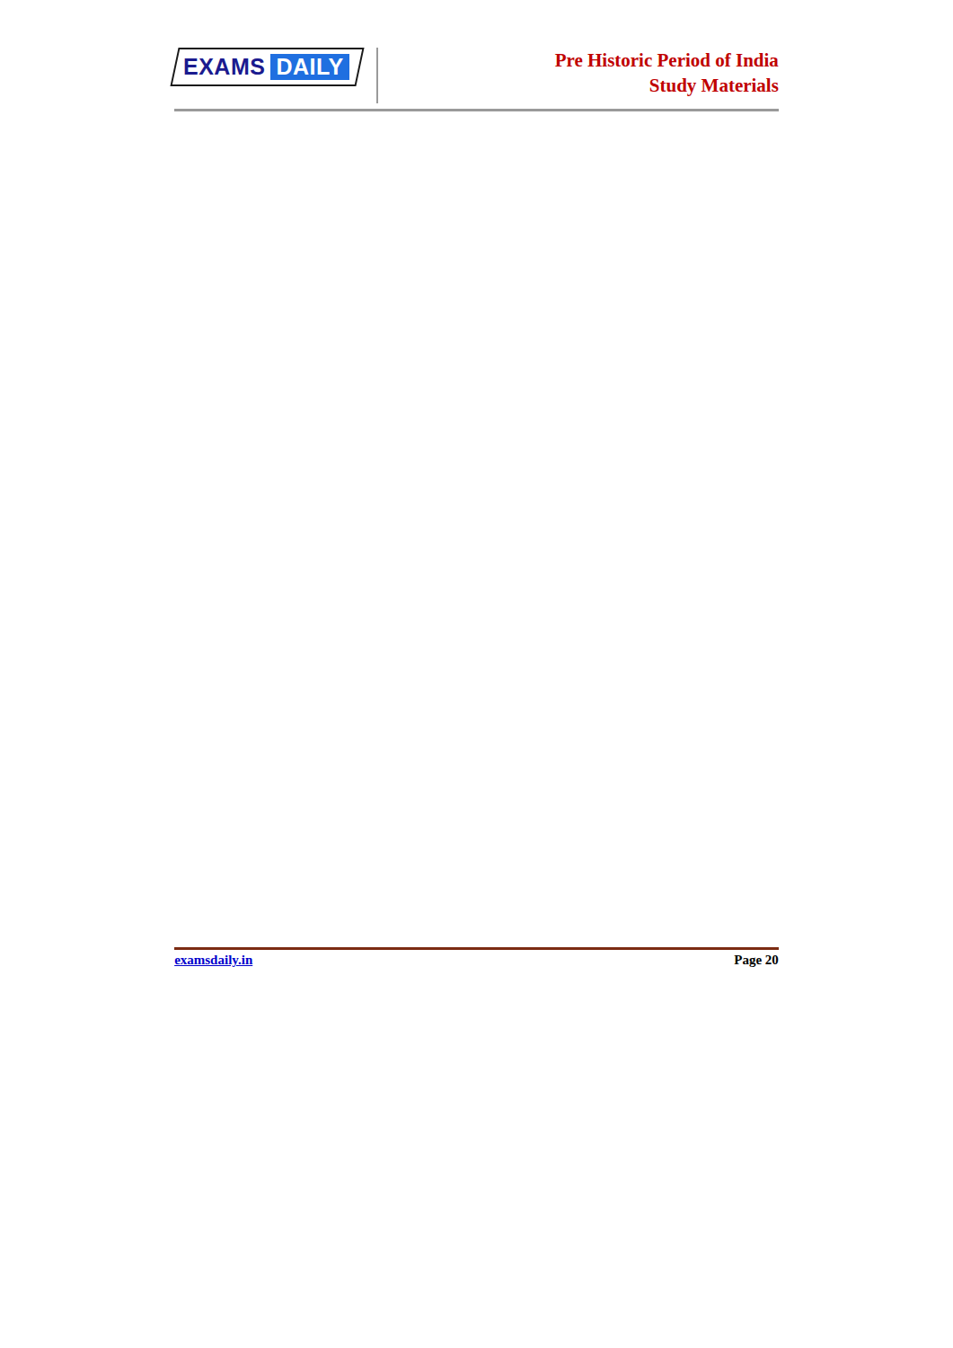EXAMS DAILY
Pre Historic Period of India
Study Materials
examsdaily.in Page 20